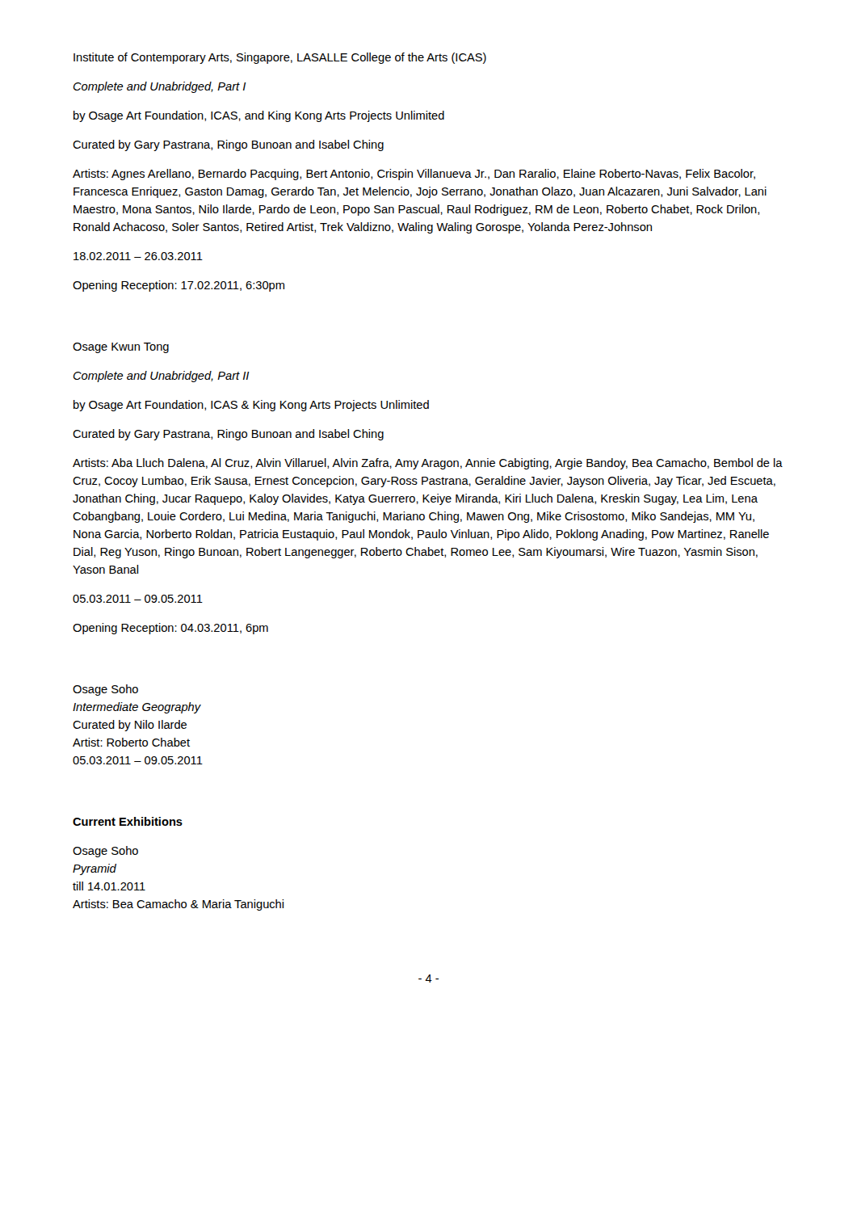Institute of Contemporary Arts, Singapore, LASALLE College of the Arts (ICAS)
Complete and Unabridged, Part I
by Osage Art Foundation, ICAS, and King Kong Arts Projects Unlimited
Curated by Gary Pastrana, Ringo Bunoan and Isabel Ching
Artists: Agnes Arellano, Bernardo Pacquing, Bert Antonio, Crispin Villanueva Jr., Dan Raralio, Elaine Roberto-Navas, Felix Bacolor, Francesca Enriquez, Gaston Damag, Gerardo Tan, Jet Melencio, Jojo Serrano, Jonathan Olazo, Juan Alcazaren, Juni Salvador, Lani Maestro, Mona Santos, Nilo Ilarde, Pardo de Leon, Popo San Pascual, Raul Rodriguez, RM de Leon, Roberto Chabet, Rock Drilon, Ronald Achacoso, Soler Santos, Retired Artist, Trek Valdizno, Waling Waling Gorospe, Yolanda Perez-Johnson
18.02.2011 – 26.03.2011
Opening Reception: 17.02.2011, 6:30pm
Osage Kwun Tong
Complete and Unabridged, Part II
by Osage Art Foundation, ICAS & King Kong Arts Projects Unlimited
Curated by Gary Pastrana, Ringo Bunoan and Isabel Ching
Artists: Aba Lluch Dalena, Al Cruz, Alvin Villaruel, Alvin Zafra, Amy Aragon, Annie Cabigting, Argie Bandoy, Bea Camacho, Bembol de la Cruz, Cocoy Lumbao, Erik Sausa, Ernest Concepcion, Gary-Ross Pastrana, Geraldine Javier, Jayson Oliveria, Jay Ticar, Jed Escueta, Jonathan Ching, Jucar Raquepo, Kaloy Olavides, Katya Guerrero, Keiye Miranda, Kiri Lluch Dalena, Kreskin Sugay, Lea Lim, Lena Cobangbang, Louie Cordero, Lui Medina, Maria Taniguchi, Mariano Ching, Mawen Ong, Mike Crisostomo, Miko Sandejas, MM Yu, Nona Garcia, Norberto Roldan, Patricia Eustaquio, Paul Mondok, Paulo Vinluan, Pipo Alido, Poklong Anading, Pow Martinez, Ranelle Dial, Reg Yuson, Ringo Bunoan, Robert Langenegger, Roberto Chabet, Romeo Lee, Sam Kiyoumarsi, Wire Tuazon, Yasmin Sison, Yason Banal
05.03.2011 – 09.05.2011
Opening Reception: 04.03.2011, 6pm
Osage Soho
Intermediate Geography
Curated by Nilo Ilarde
Artist: Roberto Chabet
05.03.2011 – 09.05.2011
Current Exhibitions
Osage Soho
Pyramid
till 14.01.2011
Artists: Bea Camacho & Maria Taniguchi
- 4 -